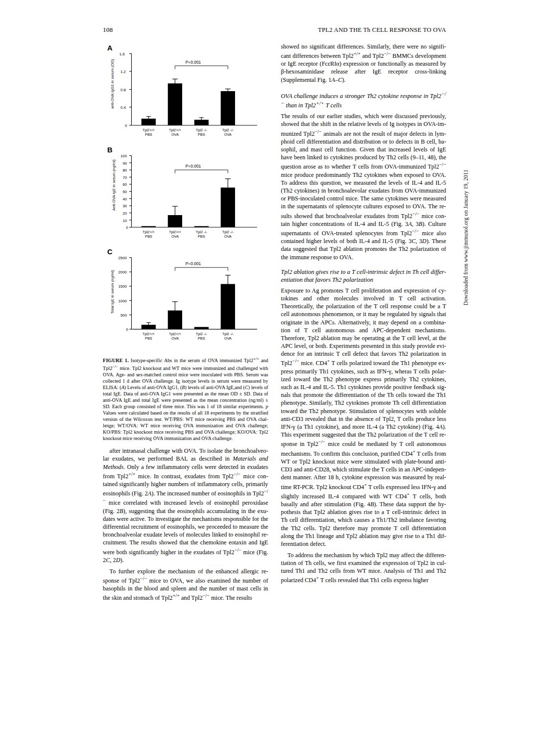108
TPL2 AND THE Th CELL RESPONSE TO OVA
Downloaded from www.jimmunol.org on January 19, 2011
A 1.6 1.2 0.8 0.4 0 anti-OVA IgG1 in serum (OD) P=0.001 Tpl2+/+PBS Tpl2+/+OVA Tpl2 -/-PBS Tpl2 -/-OVA B 100 90 80 70 60 50 40 30 20 10 0 Anti-OVA IgE in serum (ng/ml) P=0.001 Tpl2+/+PBS Tpl2+/+OVA Tpl2 -/-PBS Tpl2 -/-OVA C 2500 2000 1500 1000 500 0 Total IgE in serum (ng/ml) P=0.001 Tpl2+/+PBS Tpl2+/+OVA Tpl2 -/-PBS Tpl2 -/-OVA
FIGURE 1. Isotype-specific Abs in the serum of OVA immunized Tpl2+/+ and Tpl2−/− mice. Tpl2 knockout and WT mice were immunized and challenged with OVA. Age- and sex-matched control mice were inoculated with PBS. Serum was collected 1 d after OVA challenge. Ig isotype levels in serum were measured by ELISA: (A) Levels of anti-OVA IgG1, (B) levels of anti-OVA IgE,and (C) levels of total IgE. Data of anti-OVA IgG1 were presented as the mean OD ± SD. Data of anti-OVA IgE and total IgE were presented as the mean concentration (ng/ml) ± SD. Each group consisted of three mice. This was 1 of 18 similar experiments. p Values were calculated based on the results of all 18 experiments by the stratified version of the Wilcoxon test. WT/PBS: WT mice receiving PBS and OVA challenge; WT/OVA: WT mice receiving OVA immunization and OVA challenge; KO/PBS: Tpl2 knockout mice receiving PBS and OVA challenge; KO/OVA: Tpl2 knockout mice receiving OVA immunization and OVA challenge.
after intranasal challenge with OVA. To isolate the bronchoalveolar exudates, we performed BAL as described in Materials and Methods. Only a few inflammatory cells were detected in exudates from Tpl2+/+ mice. In contrast, exudates from Tpl2−/− mice contained significantly higher numbers of inflammatory cells, primarily eosinophils (Fig. 2A). The increased number of eosinophils in Tpl2−/− mice correlated with increased levels of eosinophil peroxidase (Fig. 2B), suggesting that the eosinophils accumulating in the exudates were active. To investigate the mechanisms responsible for the differential recruitment of eosinophils, we proceeded to measure the bronchoalveolar exudate levels of molecules linked to eosinophil recruitment. The results showed that the chemokine eotaxin and IgE were both significantly higher in the exudates of Tpl2−/− mice (Fig. 2C, 2D).
To further explore the mechanism of the enhanced allergic response of Tpl2−/− mice to OVA, we also examined the number of basophils in the blood and spleen and the number of mast cells in the skin and stomach of Tpl2+/+ and Tpl2−/− mice. The results
showed no significant differences. Similarly, there were no significant differences between Tpl2+/+ and Tpl2−/− BMMCs development or IgE receptor (FcεRIα) expression or functionally as measured by β-hexosaminidase release after IgE receptor cross-linking (Supplemental Fig. 1A–C).
OVA challenge induces a stronger Th2 cytokine response in Tpl2−/− than in Tpl2+/+ T cells
The results of our earlier studies, which were discussed previously, showed that the shift in the relative levels of Ig isotypes in OVA-immunized Tpl2−/− animals are not the result of major defects in lymphoid cell differentiation and distribution or to defects in B cell, basophil, and mast cell function. Given that increased levels of IgE have been linked to cytokines produced by Th2 cells (9–11, 48), the question arose as to whether T cells from OVA-immunized Tpl2−/− mice produce predominantly Th2 cytokines when exposed to OVA. To address this question, we measured the levels of IL-4 and IL-5 (Th2 cytokines) in bronchoalevolar exudates from OVA-immunized or PBS-inoculated control mice. The same cytokines were measured in the supernatants of splenocyte cultures exposed to OVA. The results showed that brochoalveolar exudates from Tpl2−/− mice contain higher concentrations of IL-4 and IL-5 (Fig. 3A, 3B). Culture supernatants of OVA-treated splenocytes from Tpl2−/− mice also contained higher levels of both IL-4 and IL-5 (Fig. 3C, 3D). These data suggested that Tpl2 ablation promotes the Th2 polarization of the immune response to OVA.
Tpl2 ablation gives rise to a T cell-intrinsic defect in Th cell differentiation that favors Th2 polarization
Exposure to Ag promotes T cell proliferation and expression of cytokines and other molecules involved in T cell activation. Theoretically, the polarization of the T cell response could be a T cell autonomous phenomenon, or it may be regulated by signals that originate in the APCs. Alternatively, it may depend on a combination of T cell autonomous and APC-dependent mechanisms. Therefore, Tpl2 ablation may be operating at the T cell level, at the APC level, or both. Experiments presented in this study provide evidence for an intrinsic T cell defect that favors Th2 polarization in Tpl2−/− mice. CD4+ T cells polarized toward the Th1 phenotype express primarily Th1 cytokines, such as IFN-γ, wheras T cells polarized toward the Th2 phenotype express primarily Th2 cytokines, such as IL-4 and IL-5. Th1 cytokines provide positive feedback signals that promote the differentiation of the Th cells toward the Th1 phenotype. Similarly, Th2 cytokines promote Th cell differentiation toward the Th2 phenotype. Stimulation of splenocytes with soluble anti-CD3 revealed that in the absence of Tpl2, T cells produce less IFN-γ (a Th1 cytokine), and more IL-4 (a Th2 cytokine) (Fig. 4A). This experiment suggested that the Th2 polarization of the T cell response in Tpl2−/− mice could be mediated by T cell autonomous mechanisms. To confirm this conclusion, purified CD4+ T cells from WT or Tpl2 knockout mice were stimulated with plate-bound anti-CD3 and anti-CD28, which stimulate the T cells in an APC-independent manner. After 18 h, cytokine expression was measured by real-time RT-PCR. Tpl2 knockout CD4+ T cells expressed less IFN-γ and slightly increased IL-4 compared with WT CD4+ T cells, both basally and after stimulation (Fig. 4B). These data support the hypothesis that Tpl2 ablation gives rise to a T cell-intrinsic defect in Th cell differentiation, which causes a Th1/Th2 imbalance favoring the Th2 cells. Tpl2 therefore may promote T cell differentiation along the Th1 lineage and Tpl2 ablation may give rise to a Th1 differentiation defect.
To address the mechanism by which Tpl2 may affect the differentiation of Th cells, we first examined the expression of Tpl2 in cultured Th1 and Th2 cells from WT mice. Analysis of Th1 and Th2 polarized CD4+ T cells revealed that Th1 cells express higher